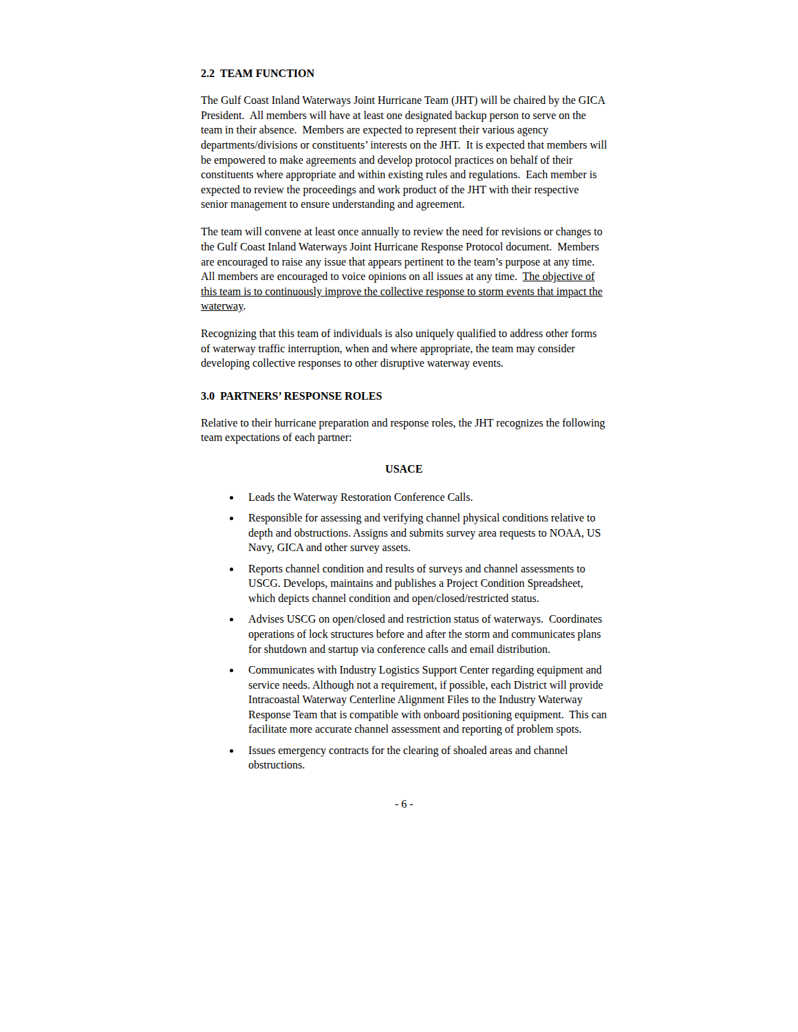2.2 TEAM FUNCTION
The Gulf Coast Inland Waterways Joint Hurricane Team (JHT) will be chaired by the GICA President. All members will have at least one designated backup person to serve on the team in their absence. Members are expected to represent their various agency departments/divisions or constituents’ interests on the JHT. It is expected that members will be empowered to make agreements and develop protocol practices on behalf of their constituents where appropriate and within existing rules and regulations. Each member is expected to review the proceedings and work product of the JHT with their respective senior management to ensure understanding and agreement.
The team will convene at least once annually to review the need for revisions or changes to the Gulf Coast Inland Waterways Joint Hurricane Response Protocol document. Members are encouraged to raise any issue that appears pertinent to the team’s purpose at any time. All members are encouraged to voice opinions on all issues at any time. The objective of this team is to continuously improve the collective response to storm events that impact the waterway.
Recognizing that this team of individuals is also uniquely qualified to address other forms of waterway traffic interruption, when and where appropriate, the team may consider developing collective responses to other disruptive waterway events.
3.0 PARTNERS’ RESPONSE ROLES
Relative to their hurricane preparation and response roles, the JHT recognizes the following team expectations of each partner:
USACE
Leads the Waterway Restoration Conference Calls.
Responsible for assessing and verifying channel physical conditions relative to depth and obstructions. Assigns and submits survey area requests to NOAA, US Navy, GICA and other survey assets.
Reports channel condition and results of surveys and channel assessments to USCG. Develops, maintains and publishes a Project Condition Spreadsheet, which depicts channel condition and open/closed/restricted status.
Advises USCG on open/closed and restriction status of waterways. Coordinates operations of lock structures before and after the storm and communicates plans for shutdown and startup via conference calls and email distribution.
Communicates with Industry Logistics Support Center regarding equipment and service needs. Although not a requirement, if possible, each District will provide Intracoastal Waterway Centerline Alignment Files to the Industry Waterway Response Team that is compatible with onboard positioning equipment. This can facilitate more accurate channel assessment and reporting of problem spots.
Issues emergency contracts for the clearing of shoaled areas and channel obstructions.
- 6 -